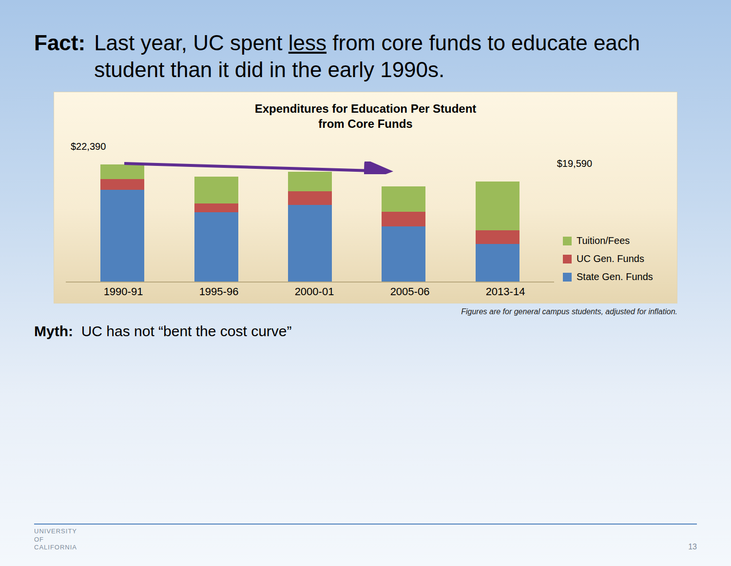Fact: Last year, UC spent less from core funds to educate each student than it did in the early 1990s.
Expenditures for Education Per Student
from Core Funds
$22,390
$19,590
Tuition/Fees
UC Gen. Funds
State Gen. Funds
1990-91 1995-96 2000-01 2005-06 2013-14
Figures are for general campus students, adjusted for inflation.
Myth: UC has not “bent the cost curve”
University
of
California
13